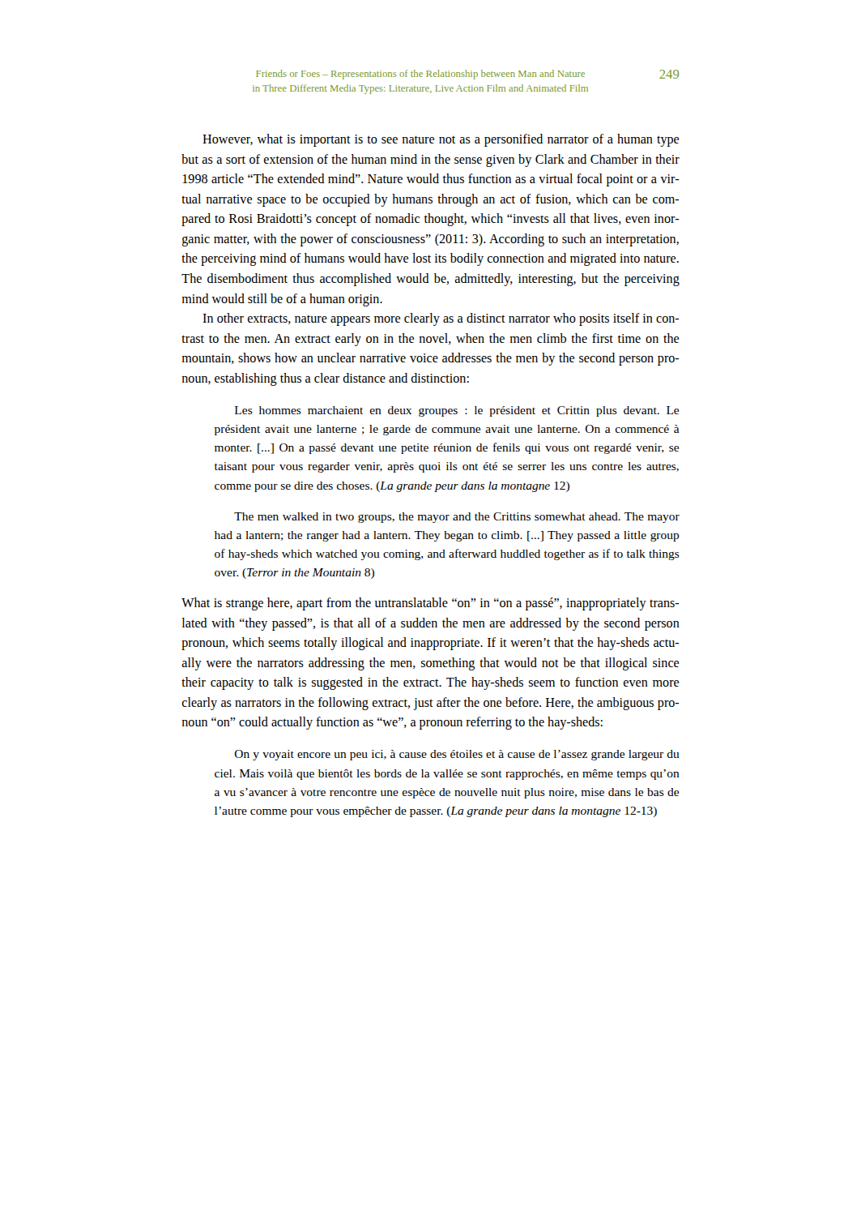Friends or Foes – Representations of the Relationship between Man and Nature in Three Different Media Types: Literature, Live Action Film and Animated Film
249
However, what is important is to see nature not as a personified narrator of a human type but as a sort of extension of the human mind in the sense given by Clark and Chamber in their 1998 article “The extended mind”. Nature would thus function as a virtual focal point or a virtual narrative space to be occupied by humans through an act of fusion, which can be compared to Rosi Braidotti’s concept of nomadic thought, which “invests all that lives, even inorganic matter, with the power of consciousness” (2011: 3). According to such an interpretation, the perceiving mind of humans would have lost its bodily connection and migrated into nature. The disembodiment thus accomplished would be, admittedly, interesting, but the perceiving mind would still be of a human origin.
In other extracts, nature appears more clearly as a distinct narrator who posits itself in contrast to the men. An extract early on in the novel, when the men climb the first time on the mountain, shows how an unclear narrative voice addresses the men by the second person pronoun, establishing thus a clear distance and distinction:
Les hommes marchaient en deux groupes : le président et Crittin plus devant. Le président avait une lanterne ; le garde de commune avait une lanterne. On a commencé à monter. [...] On a passé devant une petite réunion de fenils qui vous ont regardé venir, se taisant pour vous regarder venir, après quoi ils ont été se serrer les uns contre les autres, comme pour se dire des choses. (La grande peur dans la montagne 12)
The men walked in two groups, the mayor and the Crittins somewhat ahead. The mayor had a lantern; the ranger had a lantern. They began to climb. [...] They passed a little group of hay-sheds which watched you coming, and afterward huddled together as if to talk things over. (Terror in the Mountain 8)
What is strange here, apart from the untranslatable “on” in “on a passé”, inappropriately translated with “they passed”, is that all of a sudden the men are addressed by the second person pronoun, which seems totally illogical and inappropriate. If it weren’t that the hay-sheds actually were the narrators addressing the men, something that would not be that illogical since their capacity to talk is suggested in the extract. The hay-sheds seem to function even more clearly as narrators in the following extract, just after the one before. Here, the ambiguous pronoun “on” could actually function as “we”, a pronoun referring to the hay-sheds:
On y voyait encore un peu ici, à cause des étoiles et à cause de l’assez grande largeur du ciel. Mais voilà que bientôt les bords de la vallée se sont rapprochés, en même temps qu’on a vu s’avancer à votre rencontre une espèce de nouvelle nuit plus noire, mise dans le bas de l’autre comme pour vous empêcher de passer. (La grande peur dans la montagne 12-13)